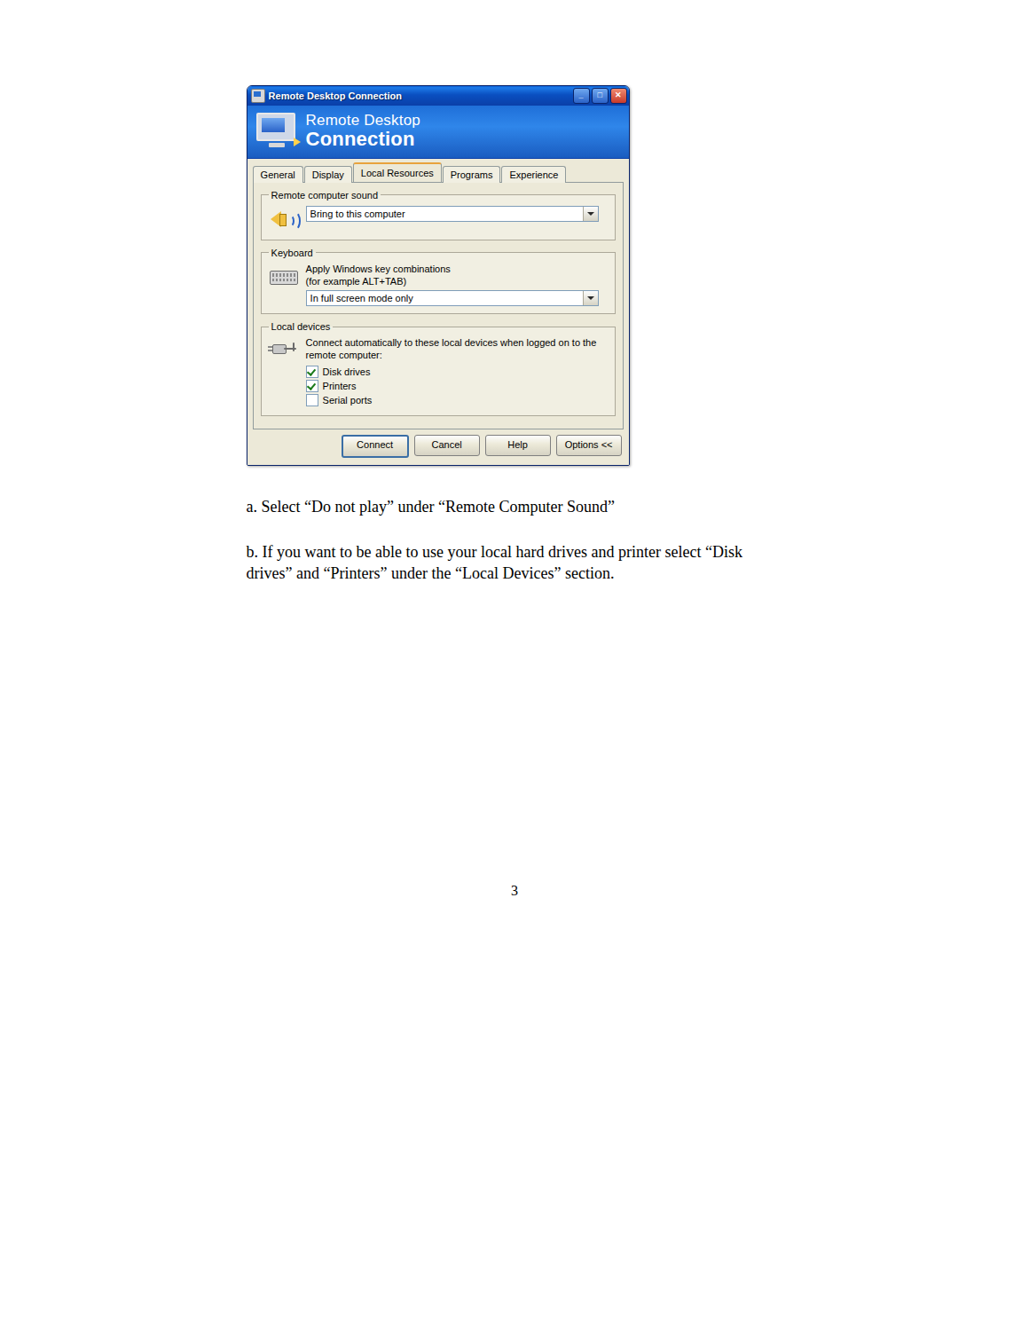Remote Desktop Connection
_
□
✕
Remote Desktop
Connection
General
Display
Local Resources
Programs
Experience
Remote computer sound
Bring to this computer
Keyboard
Apply Windows key combinations
(for example ALT+TAB)
In full screen mode only
Local devices
Connect automatically to these local devices when logged on to the remote computer:
Disk drives
Printers
Serial ports
Connect
Cancel
Help
Options <<
a. Select “Do not play” under “Remote Computer Sound”
b. If you want to be able to use your local hard drives and printer select “Disk drives” and “Printers” under the “Local Devices” section.
3